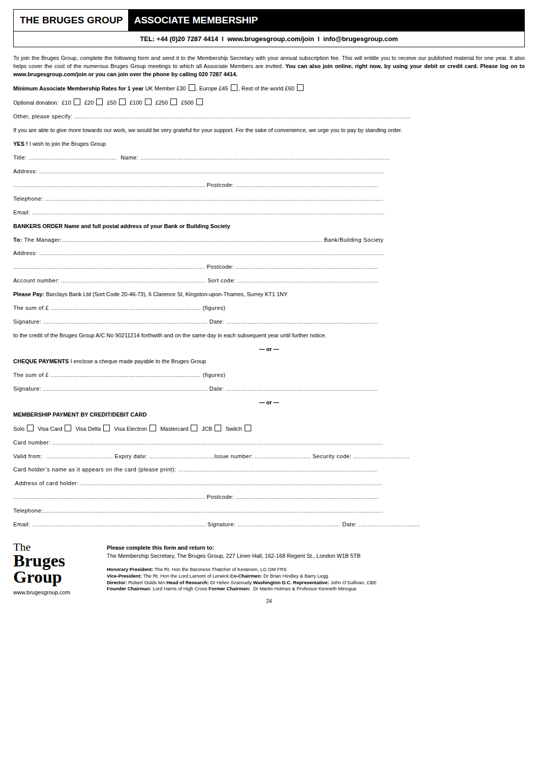THE BRUGES GROUP
ASSOCIATE MEMBERSHIP
TEL: +44 (0)20 7287 4414 l www.brugesgroup.com/join l info@brugesgroup.com
To join the Bruges Group, complete the following form and send it to the Membership Secretary with your annual subscription fee. This will entitle you to receive our published material for one year. It also helps cover the cost of the numerous Bruges Group meetings to which all Associate Members are invited. You can also join online, right now, by using your debit or credit card. Please log on to www.brugesgroup.com/join or you can join over the phone by calling 020 7287 4414.
Minimum Associate Membership Rates for 1 year UK Member £30 , Europe £45 , Rest of the world £60
Optional donation: £10 £20 £50 £100 £250 £500
Other, please specify: ..........................................................................................................................................................................................
If you are able to give more towards our work, we would be very grateful for your support. For the sake of convenience, we urge you to pay by standing order.
YES ! I wish to join the Bruges Group
Title: ................................................. Name: ..........................................................................................................................................
Address: ...............................................................................................................................................................................................
.......................................................................................................... Postcode: ...............................................................................
Telephone: ...........................................................................................................................................................................................
Email: ...................................................................................................................................................................................................
BANKERS ORDER Name and full postal address of your Bank or Building Society
To: The Manager:................................................................................................................................................ Bank/Building Society
Address: ...............................................................................................................................................................................................
.......................................................................................................... Postcode: ...............................................................................
Account number: ................................................................................ Sort code: ..............................................................................
Please Pay: Barclays Bank Ltd (Sort Code 20-46-73), 6 Clarence St, Kingston-upon-Thames, Surrey KT1 1NY
The sum of £ ................................................................................... (figures)
Signature: ........................................................................................... Date: ....................................................................................
to the credit of the Bruges Group A/C No 90211214 forthwith and on the same day in each subsequent year until further notice.
— or —
CHEQUE PAYMENTS I enclose a cheque made payable to the Bruges Group
The sum of £ ................................................................................... (figures)
Signature: ........................................................................................... Date: ....................................................................................
— or —
MEMBERSHIP PAYMENT BY CREDIT/DEBIT CARD
Solo Visa Card Visa Delta Visa Electron Mastercard JCB Switch
Card number: .......................................................................................................................................................................................
Valid from: ..................................... Expiry date: ....................................Issue number: ............................... Security code: ...............................
Card holder’s name as it appears on the card (please print): ..............................................................................................................
.Address of card holder: .......................................................................................................................................................................
.......................................................................................................... Postcode: ...............................................................................
Telephone:............................................................................................................................................................................................
Email: ................................................................................................ Signature: ......................................................... Date: ..................................
The
Bruges
Group
www.brugesgroup.com
Please complete this form and return to:
The Membership Secretary, The Bruges Group, 227 Linen Hall, 162-168 Regent St., London W1B 5TB
Honorary President: The Rt. Hon the Baroness Thatcher of Kesteven, LG OM FRS
Vice-President: The Rt. Hon the Lord Lamont of Lerwick Co-Chairmen: Dr Brian Hindley & Barry Legg
Director: Robert Oulds MA Head of Research: Dr Helen Szamuely Washington D.C. Representative: John O’Sullivan, CBE
Founder Chairman: Lord Harris of High Cross Former Chairmen: Dr Martin Holmes & Professor Kenneth Minogue
24